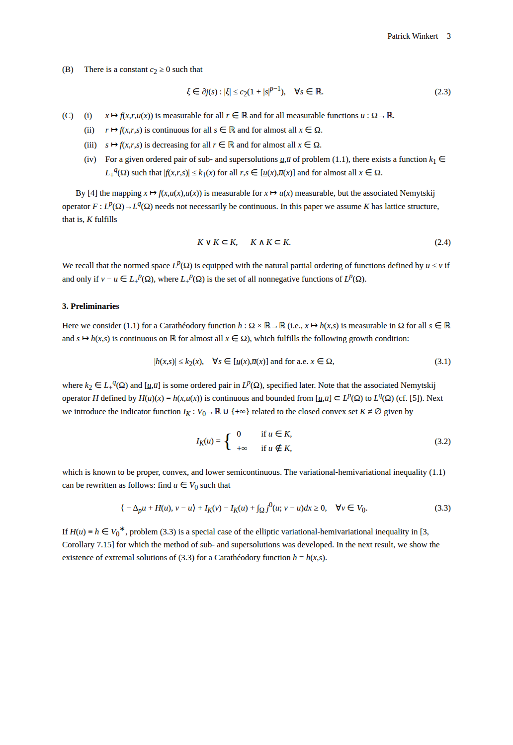Patrick Winkert 3
(B) There is a constant c2 ≥ 0 such that
ξ ∈ ∂j(s) : |ξ| ≤ c2(1 + |s|p−1), ∀s ∈ ℝ.
(2.3)
(C)
(i) x ↦ f(x,r,u(x)) is measurable for all r ∈ ℝ and for all measurable functions u : Ω→ℝ.
(ii) r ↦ f(x,r,s) is continuous for all s ∈ ℝ and for almost all x ∈ Ω.
(iii) s ↦ f(x,r,s) is decreasing for all r ∈ ℝ and for almost all x ∈ Ω.
(iv) For a given ordered pair of sub- and supersolutions u̲,u̅ of problem (1.1), there exists a function k1 ∈ L+q(Ω) such that |f(x,r,s)| ≤ k1(x) for all r,s ∈ [u̲(x),u̅(x)] and for almost all x ∈ Ω.
By [4] the mapping x ↦ f(x,u(x),u(x)) is measurable for x ↦ u(x) measurable, but the associated Nemytskij operator F : Lp(Ω)→Lq(Ω) needs not necessarily be continuous. In this paper we assume K has lattice structure, that is, K fulfills
K ∨ K ⊂ K, K ∧ K ⊂ K.
(2.4)
We recall that the normed space Lp(Ω) is equipped with the natural partial ordering of functions defined by u ≤ v if and only if v − u ∈ L+p(Ω), where L+p(Ω) is the set of all nonnegative functions of Lp(Ω).
3. Preliminaries
Here we consider (1.1) for a Carathéodory function h : Ω × ℝ→ℝ (i.e., x ↦ h(x,s) is measurable in Ω for all s ∈ ℝ and s ↦ h(x,s) is continuous on ℝ for almost all x ∈ Ω), which fulfills the following growth condition:
|h(x,s)| ≤ k2(x), ∀s ∈ [u̲(x),u̅(x)] and for a.e. x ∈ Ω,
(3.1)
where k2 ∈ L+q(Ω) and [u̲,u̅] is some ordered pair in Lp(Ω), specified later. Note that the associated Nemytskij operator H defined by H(u)(x) = h(x,u(x)) is continuous and bounded from [u̲,u̅] ⊂ Lp(Ω) to Lq(Ω) (cf. [5]). Next we introduce the indicator function IK : V0→ℝ ∪ {+∞} related to the closed convex set K ≠ ∅ given by
IK(u) = { 0 if u ∈ K, +∞if u ∉ K,
(3.2)
which is known to be proper, convex, and lower semicontinuous. The variational-hemivariational inequality (1.1) can be rewritten as follows: find u ∈ V0 such that
⟨ − Δpu + H(u), v − u⟩ + IK(v) − IK(u) + ∫Ω j0(u; v − u)dx ≥ 0, ∀v ∈ V0.
(3.3)
If H(u) ≡ h ∈ V0∗, problem (3.3) is a special case of the elliptic variational-hemivariational inequality in [3, Corollary 7.15] for which the method of sub- and supersolutions was developed. In the next result, we show the existence of extremal solutions of (3.3) for a Carathéodory function h = h(x,s).